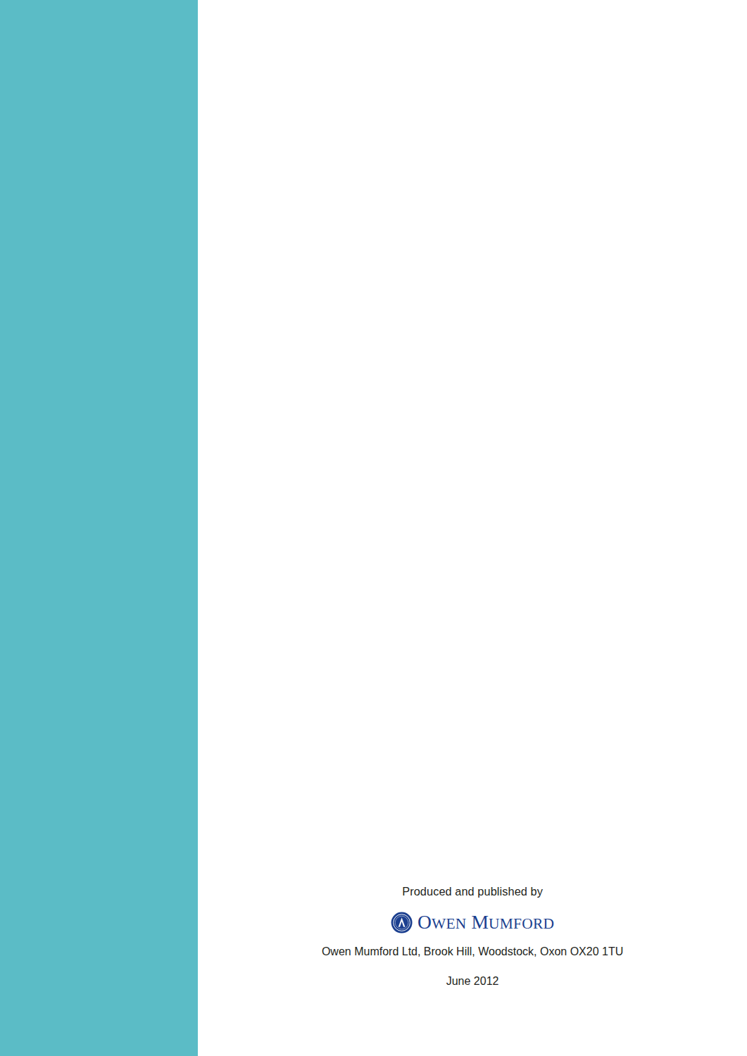Produced and published by
OWEN MUMFORD
Owen Mumford Ltd, Brook Hill, Woodstock, Oxon OX20 1TU
June 2012